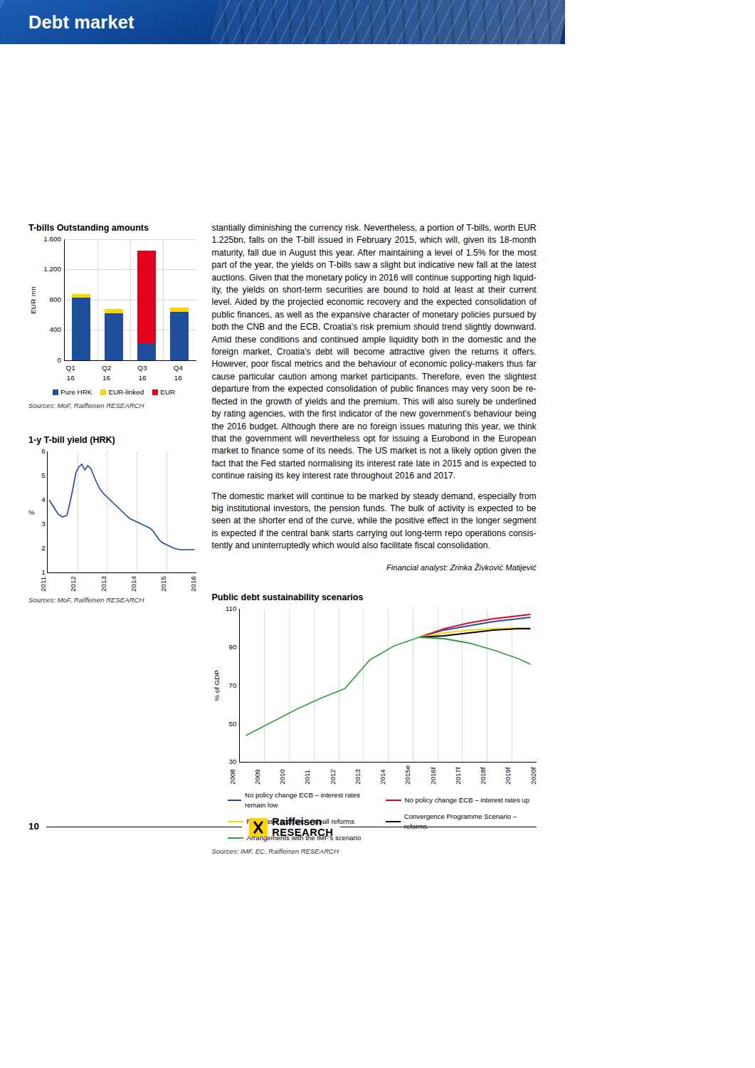Debt market
T-bills Outstanding amounts
EUR mn
1.600 1.200 800 400 0
Q1 16 Q2 16 Q3 16 Q4 16
Pure HRK EUR-linked EUR
Sources: MoF, Raiffeisen RESEARCH
1-y T-bill yield (HRK)
%
6 5 4 3 2 1
201120122013201420152016
Sources: MoF, Raiffeisen RESEARCH
stantially diminishing the currency risk. Nevertheless, a portion of T-bills, worth EUR 1.225bn, falls on the T-bill issued in February 2015, which will, given its 18-month maturity, fall due in August this year. After maintaining a level of 1.5% for the most part of the year, the yields on T-bills saw a slight but indicative new fall at the latest auctions. Given that the monetary policy in 2016 will continue supporting high liquidity, the yields on short-term securities are bound to hold at least at their current level. Aided by the projected economic recovery and the expected consolidation of public finances, as well as the expansive character of monetary policies pursued by both the CNB and the ECB, Croatia's risk premium should trend slightly downward. Amid these conditions and continued ample liquidity both in the domestic and the foreign market, Croatia's debt will become attractive given the returns it offers. However, poor fiscal metrics and the behaviour of economic policy-makers thus far cause particular caution among market participants. Therefore, even the slightest departure from the expected consolidation of public finances may very soon be reflected in the growth of yields and the premium. This will also surely be underlined by rating agencies, with the first indicator of the new government's behaviour being the 2016 budget. Although there are no foreign issues maturing this year, we think that the government will nevertheless opt for issuing a Eurobond in the European market to finance some of its needs. The US market is not a likely option given the fact that the Fed started normalising its interest rate late in 2015 and is expected to continue raising its key interest rate throughout 2016 and 2017.
The domestic market will continue to be marked by steady demand, especially from big institutional investors, the pension funds. The bulk of activity is expected to be seen at the shorter end of the curve, while the positive effect in the longer segment is expected if the central bank starts carrying out long-term repo operations consistently and uninterruptedly which would also facilitate fiscal consolidation.
Financial analyst: Zrinka Živković Matijević
Public debt sustainability scenarios
% of GDP
110 90 70 50 30
20082009201020112012201320142015e 2016f 2017f 2018f 2019f 2020f
No policy change ECB – interest rates remain low
No policy change ECB – interest rates up
RBA basic scenario – small reforms
Convergence Programme Scenario – reforms
Arrangements with the IMF's scenario
Sources: IMF, EC, Raiffeisen RESEARCH
10
Raiffeisen
RESEARCH